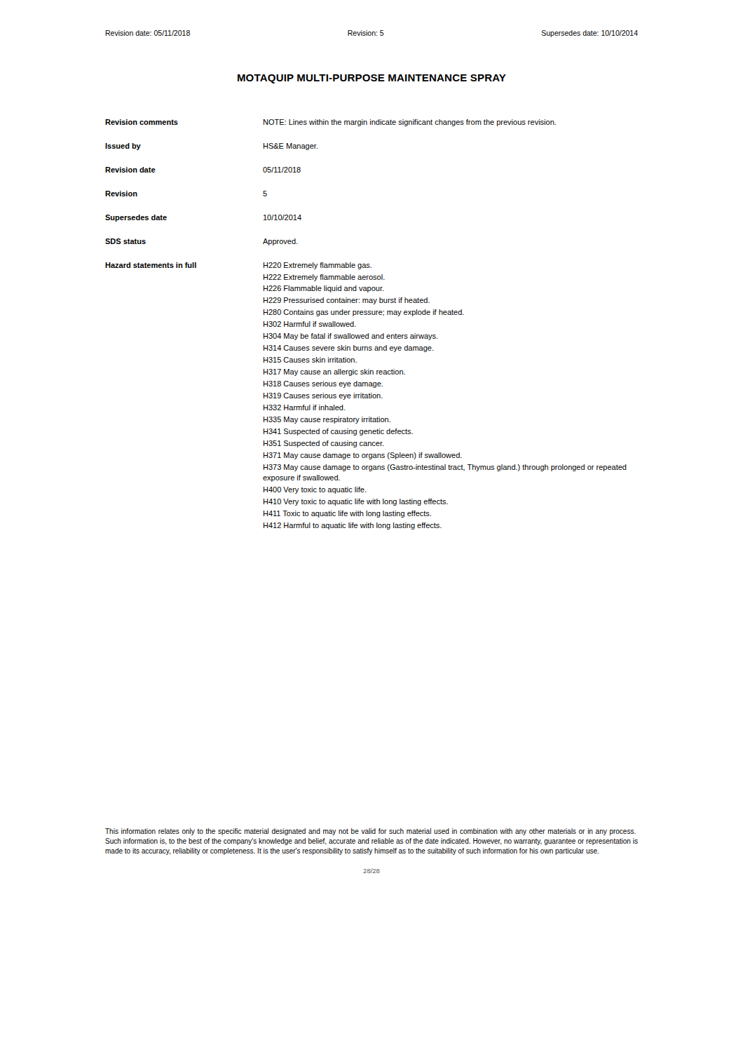Revision date: 05/11/2018 Revision: 5 Supersedes date: 10/10/2014
MOTAQUIP MULTI-PURPOSE MAINTENANCE SPRAY
| Revision comments | NOTE: Lines within the margin indicate significant changes from the previous revision. |
| Issued by | HS&E Manager. |
| Revision date | 05/11/2018 |
| Revision | 5 |
| Supersedes date | 10/10/2014 |
| SDS status | Approved. |
| Hazard statements in full | H220 Extremely flammable gas. H222 Extremely flammable aerosol. H226 Flammable liquid and vapour. H229 Pressurised container: may burst if heated. H280 Contains gas under pressure; may explode if heated. H302 Harmful if swallowed. H304 May be fatal if swallowed and enters airways. H314 Causes severe skin burns and eye damage. H315 Causes skin irritation. H317 May cause an allergic skin reaction. H318 Causes serious eye damage. H319 Causes serious eye irritation. H332 Harmful if inhaled. H335 May cause respiratory irritation. H341 Suspected of causing genetic defects. H351 Suspected of causing cancer. H371 May cause damage to organs (Spleen) if swallowed. H373 May cause damage to organs (Gastro-intestinal tract, Thymus gland.) through prolonged or repeated exposure if swallowed. H400 Very toxic to aquatic life. H410 Very toxic to aquatic life with long lasting effects. H411 Toxic to aquatic life with long lasting effects. H412 Harmful to aquatic life with long lasting effects. |
This information relates only to the specific material designated and may not be valid for such material used in combination with any other materials or in any process. Such information is, to the best of the company's knowledge and belief, accurate and reliable as of the date indicated. However, no warranty, guarantee or representation is made to its accuracy, reliability or completeness. It is the user's responsibility to satisfy himself as to the suitability of such information for his own particular use.
28/28